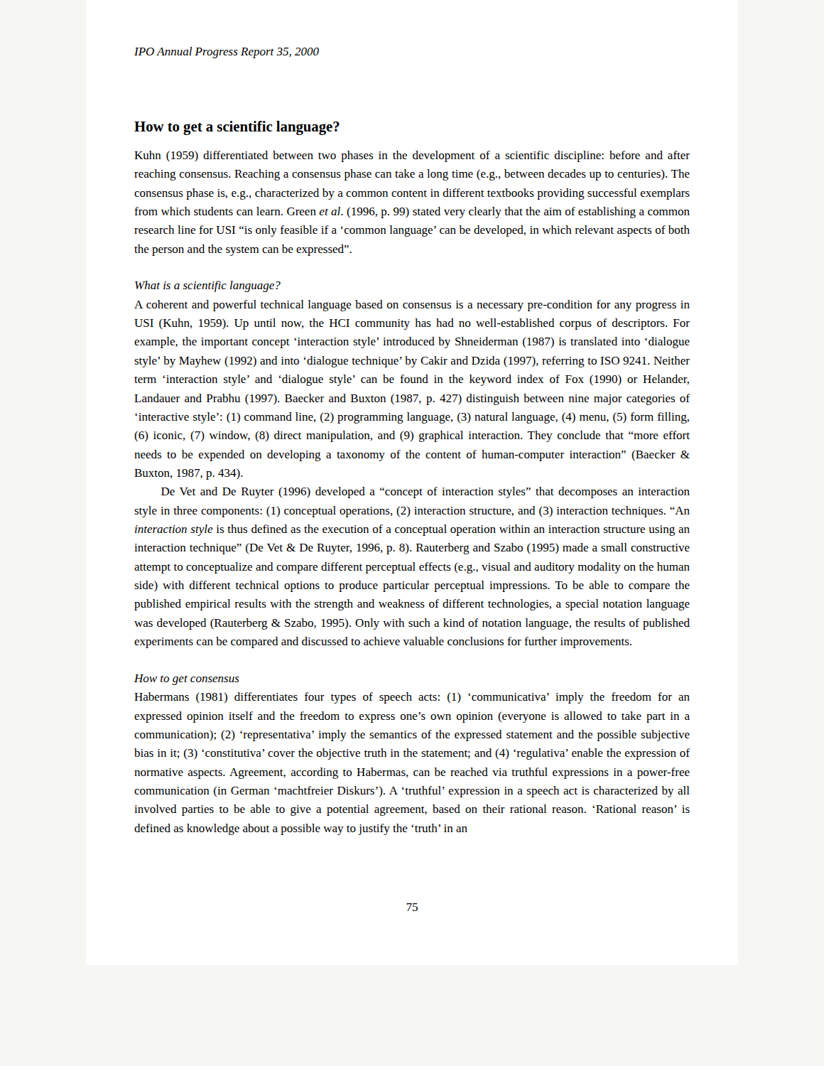IPO Annual Progress Report 35, 2000
How to get a scientific language?
Kuhn (1959) differentiated between two phases in the development of a scientific discipline: before and after reaching consensus. Reaching a consensus phase can take a long time (e.g., between decades up to centuries). The consensus phase is, e.g., characterized by a common content in different textbooks providing successful exemplars from which students can learn. Green et al. (1996, p. 99) stated very clearly that the aim of establishing a common research line for USI “is only feasible if a ‘common language’ can be developed, in which relevant aspects of both the person and the system can be expressed”.
What is a scientific language?
A coherent and powerful technical language based on consensus is a necessary pre-condition for any progress in USI (Kuhn, 1959). Up until now, the HCI community has had no well-established corpus of descriptors. For example, the important concept ‘interaction style’ introduced by Shneiderman (1987) is translated into ‘dialogue style’ by Mayhew (1992) and into ‘dialogue technique’ by Cakir and Dzida (1997), referring to ISO 9241. Neither term ‘interaction style’ and ‘dialogue style’ can be found in the keyword index of Fox (1990) or Helander, Landauer and Prabhu (1997). Baecker and Buxton (1987, p. 427) distinguish between nine major categories of ‘interactive style’: (1) command line, (2) programming language, (3) natural language, (4) menu, (5) form filling, (6) iconic, (7) window, (8) direct manipulation, and (9) graphical interaction. They conclude that “more effort needs to be expended on developing a taxonomy of the content of human-computer interaction” (Baecker & Buxton, 1987, p. 434).
De Vet and De Ruyter (1996) developed a “concept of interaction styles” that decomposes an interaction style in three components: (1) conceptual operations, (2) interaction structure, and (3) interaction techniques. “An interaction style is thus defined as the execution of a conceptual operation within an interaction structure using an interaction technique” (De Vet & De Ruyter, 1996, p. 8). Rauterberg and Szabo (1995) made a small constructive attempt to conceptualize and compare different perceptual effects (e.g., visual and auditory modality on the human side) with different technical options to produce particular perceptual impressions. To be able to compare the published empirical results with the strength and weakness of different technologies, a special notation language was developed (Rauterberg & Szabo, 1995). Only with such a kind of notation language, the results of published experiments can be compared and discussed to achieve valuable conclusions for further improvements.
How to get consensus
Habermans (1981) differentiates four types of speech acts: (1) ‘communicativa’ imply the freedom for an expressed opinion itself and the freedom to express one’s own opinion (everyone is allowed to take part in a communication); (2) ‘representativa’ imply the semantics of the expressed statement and the possible subjective bias in it; (3) ‘constitutiva’ cover the objective truth in the statement; and (4) ‘regulativa’ enable the expression of normative aspects. Agreement, according to Habermas, can be reached via truthful expressions in a power-free communication (in German ‘machtfreier Diskurs’). A ‘truthful’ expression in a speech act is characterized by all involved parties to be able to give a potential agreement, based on their rational reason. ‘Rational reason’ is defined as knowledge about a possible way to justify the ‘truth’ in an
75